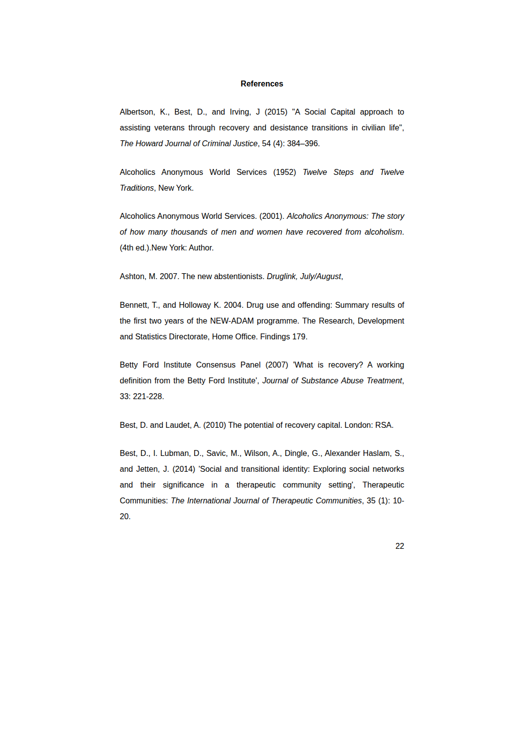References
Albertson, K., Best, D., and Irving, J (2015) "A Social Capital approach to assisting veterans through recovery and desistance transitions in civilian life", The Howard Journal of Criminal Justice, 54 (4): 384–396.
Alcoholics Anonymous World Services (1952) Twelve Steps and Twelve Traditions, New York.
Alcoholics Anonymous World Services. (2001). Alcoholics Anonymous: The story of how many thousands of men and women have recovered from alcoholism. (4th ed.).New York: Author.
Ashton, M. 2007. The new abstentionists. Druglink, July/August,
Bennett, T., and Holloway K. 2004. Drug use and offending: Summary results of the first two years of the NEW-ADAM programme. The Research, Development and Statistics Directorate, Home Office. Findings 179.
Betty Ford Institute Consensus Panel (2007) 'What is recovery? A working definition from the Betty Ford Institute', Journal of Substance Abuse Treatment, 33: 221-228.
Best, D. and Laudet, A. (2010) The potential of recovery capital. London: RSA.
Best, D., I. Lubman, D., Savic, M., Wilson, A., Dingle, G., Alexander Haslam, S., and Jetten, J. (2014) 'Social and transitional identity: Exploring social networks and their significance in a therapeutic community setting', Therapeutic Communities: The International Journal of Therapeutic Communities, 35 (1): 10-20.
22